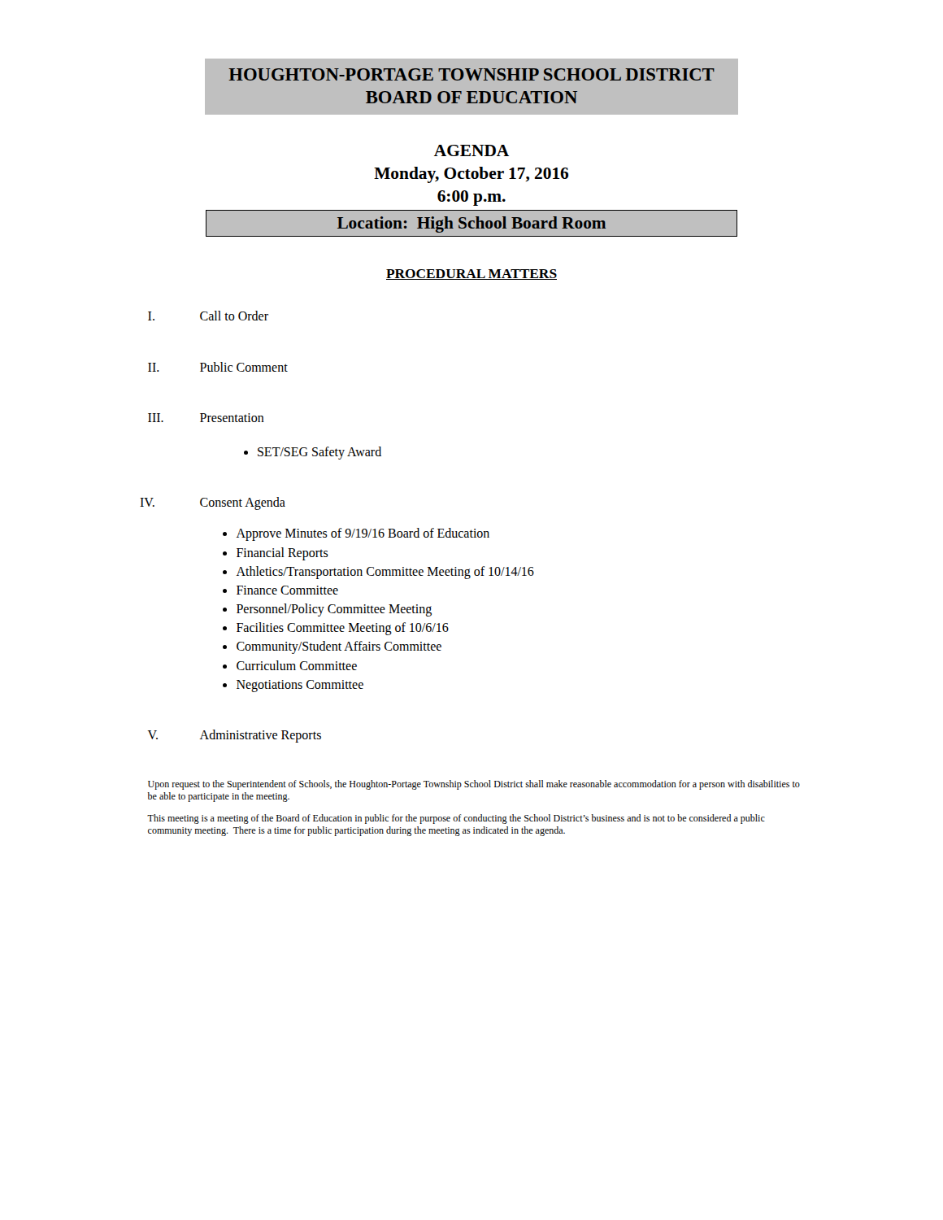HOUGHTON-PORTAGE TOWNSHIP SCHOOL DISTRICT
BOARD OF EDUCATION
AGENDA
Monday, October 17, 2016
6:00 p.m.
Location: High School Board Room
PROCEDURAL MATTERS
I. Call to Order
II. Public Comment
III. Presentation
SET/SEG Safety Award
IV. Consent Agenda
Approve Minutes of 9/19/16 Board of Education
Financial Reports
Athletics/Transportation Committee Meeting of 10/14/16
Finance Committee
Personnel/Policy Committee Meeting
Facilities Committee Meeting of 10/6/16
Community/Student Affairs Committee
Curriculum Committee
Negotiations Committee
V. Administrative Reports
Upon request to the Superintendent of Schools, the Houghton-Portage Township School District shall make reasonable accommodation for a person with disabilities to be able to participate in the meeting.
This meeting is a meeting of the Board of Education in public for the purpose of conducting the School District’s business and is not to be considered a public community meeting. There is a time for public participation during the meeting as indicated in the agenda.